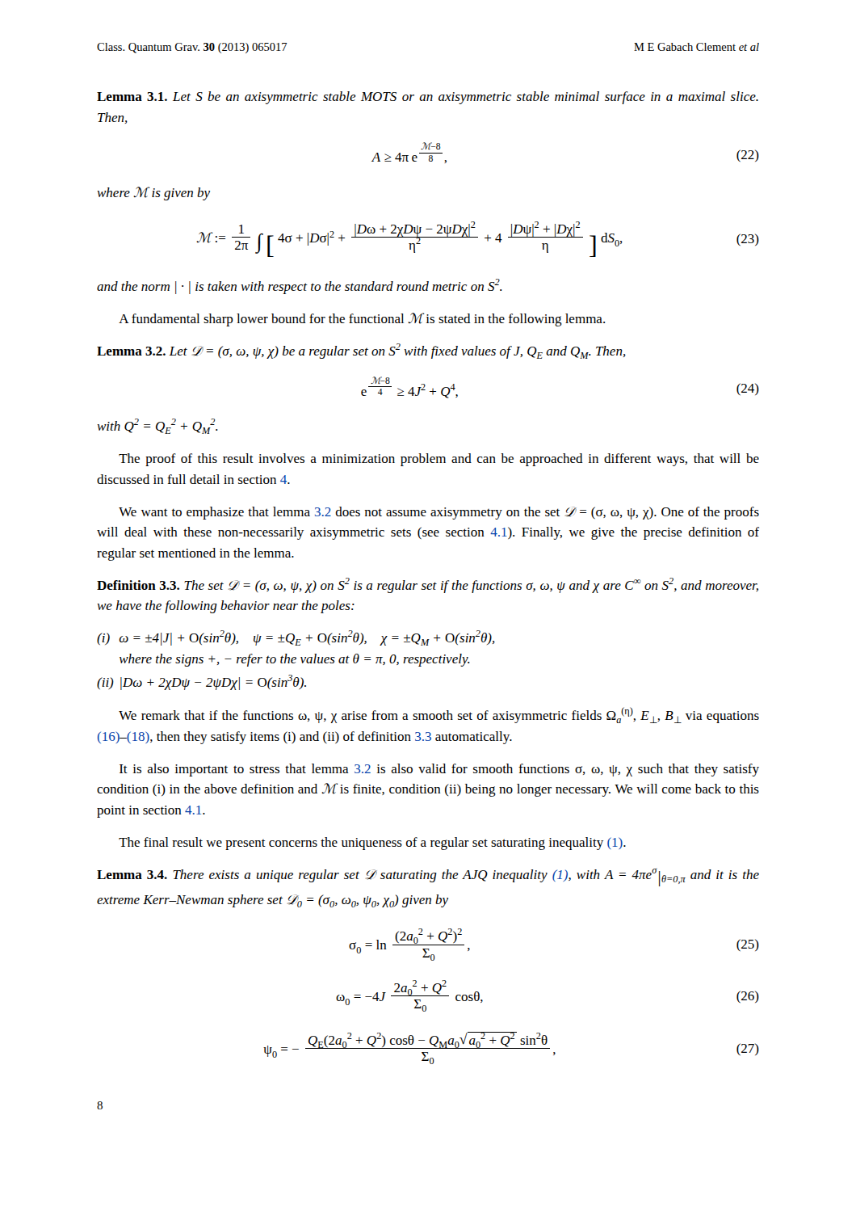Class. Quantum Grav. 30 (2013) 065017 M E Gabach Clement et al
Lemma 3.1. Let S be an axisymmetric stable MOTS or an axisymmetric stable minimal surface in a maximal slice. Then,
A ≥ 4π eℳ−88,
(22)
where ℳ is given by
ℳ := 12π ∫ [ 4σ + |Dσ|2 + |Dω + 2χDψ − 2ψDχ|2 η2 + 4 |Dψ|2 + |Dχ|2 η ] dS0,
(23)
and the norm | · | is taken with respect to the standard round metric on S2.
A fundamental sharp lower bound for the functional ℳ is stated in the following lemma.
Lemma 3.2. Let 𝒟 = (σ, ω, ψ, χ) be a regular set on S2 with fixed values of J, QE and QM. Then,
eℳ−84 ≥ 4J2 + Q4,
(24)
with Q2 = QE2 + QM2.
The proof of this result involves a minimization problem and can be approached in different ways, that will be discussed in full detail in section 4.
We want to emphasize that lemma 3.2 does not assume axisymmetry on the set 𝒟 = (σ, ω, ψ, χ). One of the proofs will deal with these non-necessarily axisymmetric sets (see section 4.1). Finally, we give the precise definition of regular set mentioned in the lemma.
Definition 3.3. The set 𝒟 = (σ, ω, ψ, χ) on S2 is a regular set if the functions σ, ω, ψ and χ are C∞ on S2, and moreover, we have the following behavior near the poles:
(i) ω = ±4|J| + O(sin2θ), ψ = ±QE + O(sin2θ), χ = ±QM + O(sin2θ), where the signs +, − refer to the values at θ = π, 0, respectively.
(ii) |Dω + 2χDψ − 2ψDχ| = O(sin3θ).
We remark that if the functions ω, ψ, χ arise from a smooth set of axisymmetric fields Ωa(η), E⊥, B⊥ via equations (16)–(18), then they satisfy items (i) and (ii) of definition 3.3 automatically.
It is also important to stress that lemma 3.2 is also valid for smooth functions σ, ω, ψ, χ such that they satisfy condition (i) in the above definition and ℳ is finite, condition (ii) being no longer necessary. We will come back to this point in section 4.1.
The final result we present concerns the uniqueness of a regular set saturating inequality (1).
Lemma 3.4. There exists a unique regular set 𝒟 saturating the AJQ inequality (1), with A = 4πeσ|θ=0,π and it is the extreme Kerr–Newman sphere set 𝒟0 = (σ0, ω0, ψ0, χ0) given by
σ0 = ln (2a02 + Q2)2 Σ0,
(25)
ω0 = −4J 2a02 + Q2 Σ0 cosθ,
(26)
ψ0 = − QE(2a02 + Q2) cosθ − QMa0a02 + Q2 sin2θ Σ0,
(27)
8